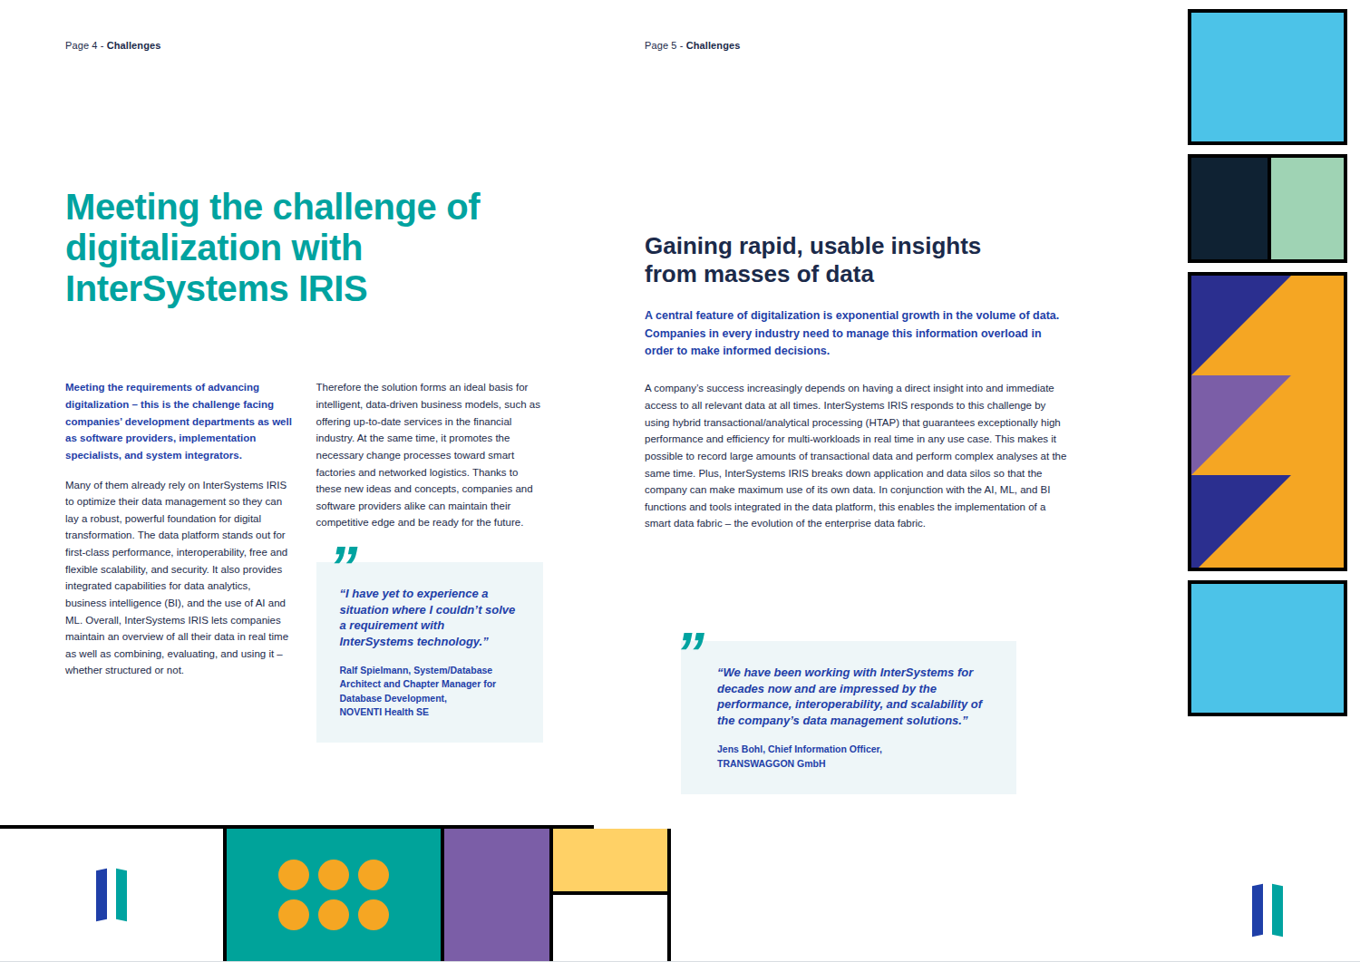Page 4 - Challenges
Meeting the challenge of digitalization with InterSystems IRIS
Meeting the requirements of advancing digitalization – this is the challenge facing companies’ development departments as well as software providers, implementation specialists, and system integrators.
Many of them already rely on InterSystems IRIS to optimize their data management so they can lay a robust, powerful foundation for digital transformation. The data platform stands out for first-class performance, interoperability, free and flexible scalability, and security. It also provides integrated capabilities for data analytics, business intelligence (BI), and the use of AI and ML. Overall, InterSystems IRIS lets companies maintain an overview of all their data in real time as well as combining, evaluating, and using it – whether structured or not.
Therefore the solution forms an ideal basis for intelligent, data-driven business models, such as offering up-to-date services in the financial industry. At the same time, it promotes the necessary change processes toward smart factories and networked logistics. Thanks to these new ideas and concepts, companies and software providers alike can maintain their competitive edge and be ready for the future.
”
“I have yet to experience a situation where I couldn’t solve a requirement with InterSystems technology.”
Ralf Spielmann, System/Database Architect and Chapter Manager for Database Development,
NOVENTI Health SE
Page 5 - Challenges
Gaining rapid, usable insights from masses of data
A central feature of digitalization is exponential growth in the volume of data. Companies in every industry need to manage this information overload in order to make informed decisions.
A company’s success increasingly depends on having a direct insight into and immediate access to all relevant data at all times. InterSystems IRIS responds to this challenge by using hybrid transactional/analytical processing (HTAP) that guarantees exceptionally high performance and efficiency for multi-workloads in real time in any use case. This makes it possible to record large amounts of transactional data and perform complex analyses at the same time. Plus, InterSystems IRIS breaks down application and data silos so that the company can make maximum use of its own data. In conjunction with the AI, ML, and BI functions and tools integrated in the data platform, this enables the implementation of a smart data fabric – the evolution of the enterprise data fabric.
”
“We have been working with InterSystems for decades now and are impressed by the performance, interoperability, and scalability of the company’s data management solutions.”
Jens Bohl, Chief Information Officer,
TRANSWAGGON GmbH